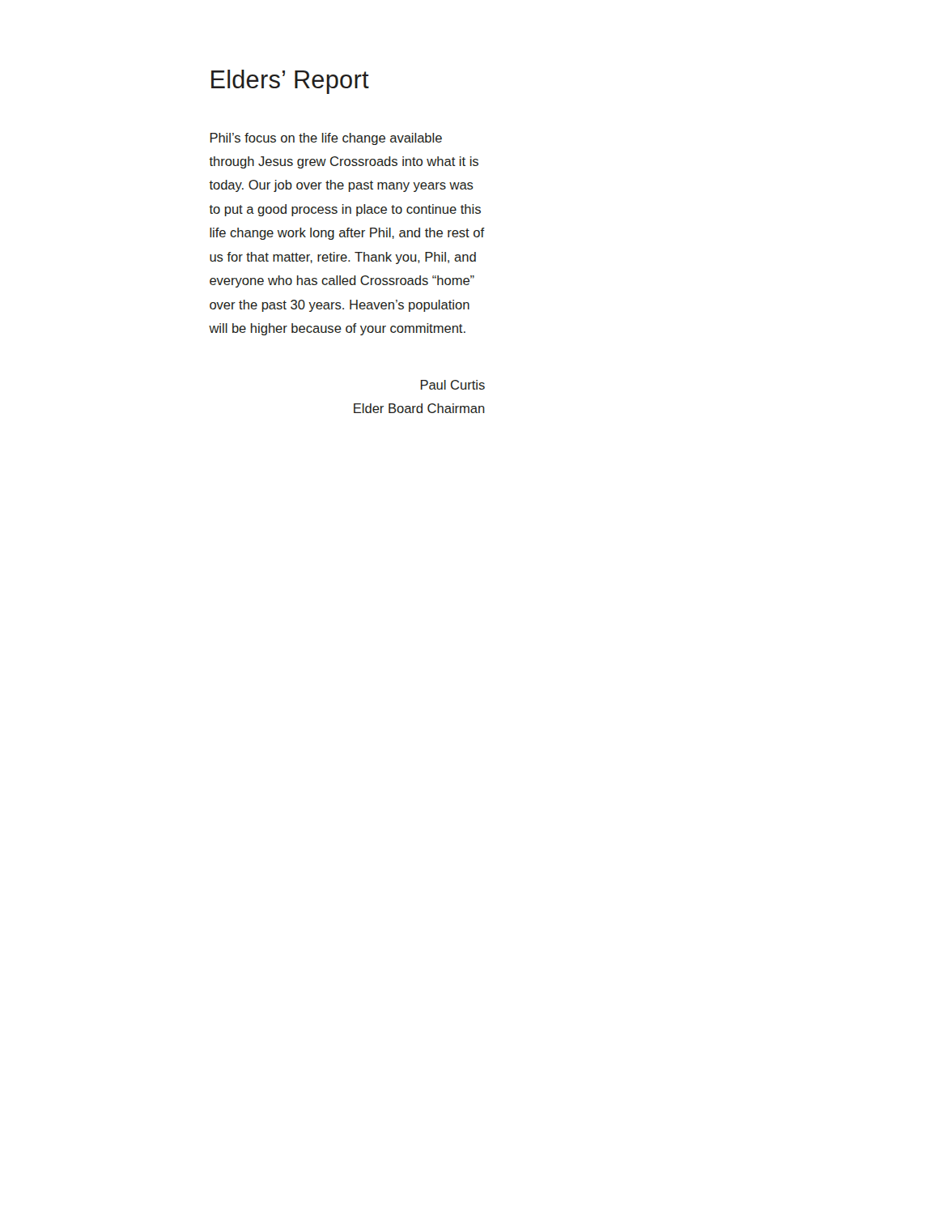Elders’ Report
Phil’s focus on the life change available through Jesus grew Crossroads into what it is today. Our job over the past many years was to put a good process in place to continue this life change work long after Phil, and the rest of us for that matter, retire. Thank you, Phil, and everyone who has called Crossroads “home” over the past 30 years. Heaven’s population will be higher because of your commitment.
Paul Curtis Elder Board Chairman